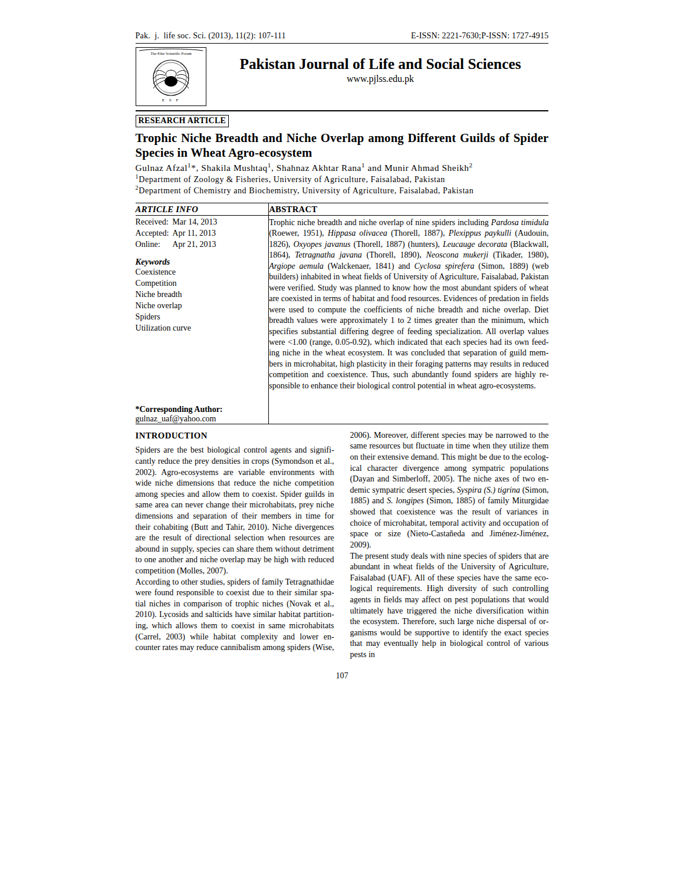Pak. j. life soc. Sci. (2013), 11(2): 107-111
E-ISSN: 2221-7630;P-ISSN: 1727-4915
The Elite Scientific Forum E S F
Pakistan Journal of Life and Social Sciences
www.pjlss.edu.pk
RESEARCH ARTICLE
Trophic Niche Breadth and Niche Overlap among Different Guilds of Spider Species in Wheat Agro-ecosystem
Gulnaz Afzal1*, Shakila Mushtaq1, Shahnaz Akhtar Rana1 and Munir Ahmad Sheikh2
1Department of Zoology & Fisheries, University of Agriculture, Faisalabad, Pakistan
2Department of Chemistry and Biochemistry, University of Agriculture, Faisalabad, Pakistan
| ARTICLE INFO / Received: / Mar 14, 2013 / / Accepted: / Apr 11, 2013 / / Online: / Apr 21, 2013 / Keywords Coexistence Competition Niche breadth Niche overlap Spiders Utilization curve *Corresponding Author: gulnaz_uaf@yahoo.com | ABSTRACT Trophic niche breadth and niche overlap of nine spiders including Pardosa timidula (Roewer, 1951), Hippasa olivacea (Thorell, 1887), Plexippus paykulli (Audouin, 1826), Oxyopes javanus (Thorell, 1887) (hunters), Leucauge decorata (Blackwall, 1864), Tetragnatha javana (Thorell, 1890), Neoscona mukerji (Tikader, 1980), Argiope aemula (Walckenaer, 1841) and Cyclosa spirefera (Simon, 1889) (web builders) inhabited in wheat fields of University of Agriculture, Faisalabad, Pakistan were verified. Study was planned to know how the most abundant spiders of wheat are coexisted in terms of habitat and food resources. Evidences of predation in fields were used to compute the coefficients of niche breadth and niche overlap. Diet breadth values were approximately 1 to 2 times greater than the minimum, which specifies substantial differing degree of feeding specialization. All overlap values were <1.00 (range, 0.05-0.92), which indicated that each species had its own feeding niche in the wheat ecosystem. It was concluded that separation of guild members in microhabitat, high plasticity in their foraging patterns may results in reduced competition and coexistence. Thus, such abundantly found spiders are highly responsible to enhance their biological control potential in wheat agro-ecosystems. |
INTRODUCTION
Spiders are the best biological control agents and significantly reduce the prey densities in crops (Symondson et al., 2002). Agro-ecosystems are variable environments with wide niche dimensions that reduce the niche competition among species and allow them to coexist. Spider guilds in same area can never change their microhabitats, prey niche dimensions and separation of their members in time for their cohabiting (Butt and Tahir, 2010). Niche divergences are the result of directional selection when resources are abound in supply, species can share them without detriment to one another and niche overlap may be high with reduced competition (Molles, 2007).
According to other studies, spiders of family Tetragnathidae were found responsible to coexist due to their similar spatial niches in comparison of trophic niches (Novak et al., 2010). Lycosids and salticids have similar habitat partitioning, which allows them to coexist in same microhabitats (Carrel, 2003) while habitat complexity and lower encounter rates may reduce cannibalism among spiders (Wise, 2006). Moreover, different species may be narrowed to the same resources but fluctuate in time when they utilize them on their extensive demand. This might be due to the ecological character divergence among sympatric populations (Dayan and Simberloff, 2005). The niche axes of two endemic sympatric desert species, Syspira (S.) tigrina (Simon, 1885) and S. longipes (Simon, 1885) of family Miturgidae showed that coexistence was the result of variances in choice of microhabitat, temporal activity and occupation of space or size (Nieto-Castañeda and Jiménez-Jiménez, 2009).
The present study deals with nine species of spiders that are abundant in wheat fields of the University of Agriculture, Faisalabad (UAF). All of these species have the same ecological requirements. High diversity of such controlling agents in fields may affect on pest populations that would ultimately have triggered the niche diversification within the ecosystem. Therefore, such large niche dispersal of organisms would be supportive to identify the exact species that may eventually help in biological control of various pests in
107